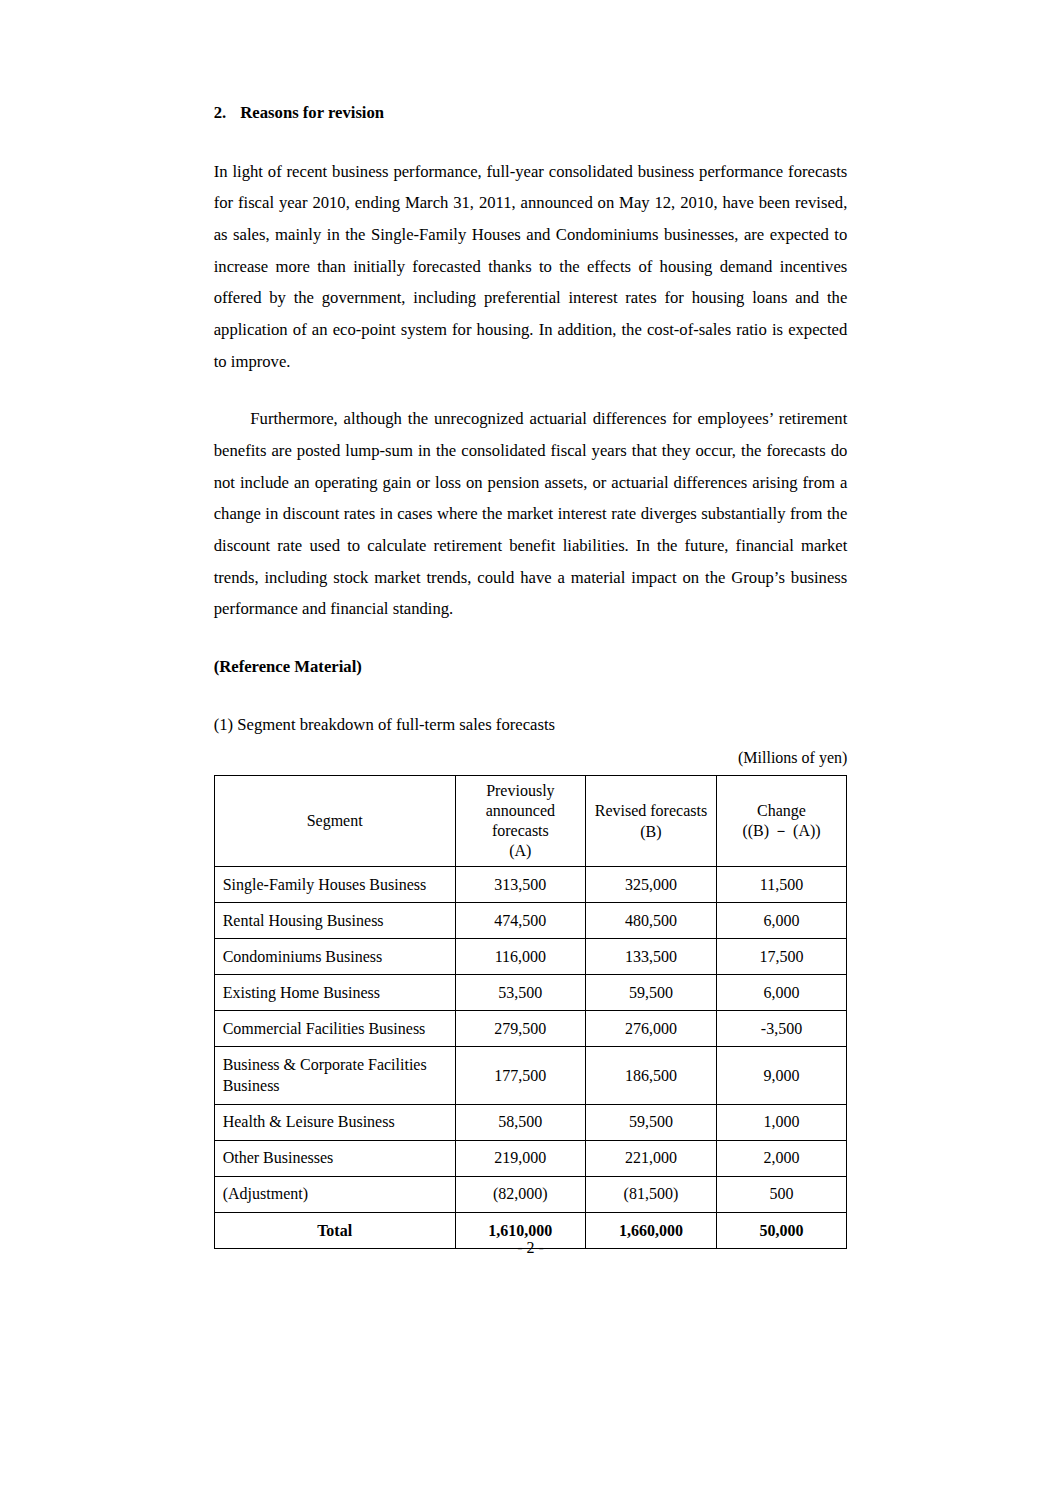2. Reasons for revision
In light of recent business performance, full-year consolidated business performance forecasts for fiscal year 2010, ending March 31, 2011, announced on May 12, 2010, have been revised, as sales, mainly in the Single-Family Houses and Condominiums businesses, are expected to increase more than initially forecasted thanks to the effects of housing demand incentives offered by the government, including preferential interest rates for housing loans and the application of an eco-point system for housing. In addition, the cost-of-sales ratio is expected to improve.
Furthermore, although the unrecognized actuarial differences for employees’ retirement benefits are posted lump-sum in the consolidated fiscal years that they occur, the forecasts do not include an operating gain or loss on pension assets, or actuarial differences arising from a change in discount rates in cases where the market interest rate diverges substantially from the discount rate used to calculate retirement benefit liabilities. In the future, financial market trends, including stock market trends, could have a material impact on the Group’s business performance and financial standing.
(Reference Material)
(1) Segment breakdown of full-term sales forecasts
(Millions of yen)
| Segment | Previously announced forecasts (A) | Revised forecasts (B) | Change ((B) － (A)) |
| --- | --- | --- | --- |
| Single-Family Houses Business | 313,500 | 325,000 | 11,500 |
| Rental Housing Business | 474,500 | 480,500 | 6,000 |
| Condominiums Business | 116,000 | 133,500 | 17,500 |
| Existing Home Business | 53,500 | 59,500 | 6,000 |
| Commercial Facilities Business | 279,500 | 276,000 | -3,500 |
| Business & Corporate Facilities Business | 177,500 | 186,500 | 9,000 |
| Health & Leisure Business | 58,500 | 59,500 | 1,000 |
| Other Businesses | 219,000 | 221,000 | 2,000 |
| (Adjustment) | (82,000) | (81,500) | 500 |
| Total | 1,610,000 | 1,660,000 | 50,000 |
- 2 -